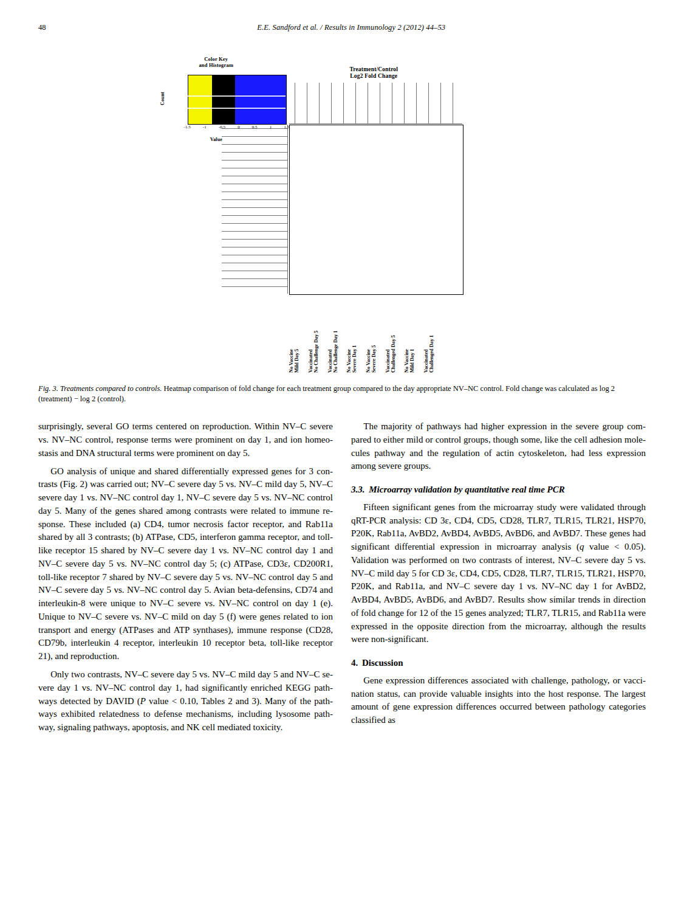48 E.E. Sandford et al. / Results in Immunology 2 (2012) 44–53
Color Key
and Histogram
Treatment/Control
Log2 Fold Change
Count
-1.5-1-0.500.511.5
Value
No Vaccine
Mild Day 5 Vaccinated
No Challenge Day 5 Vaccinated
No Challenge Day 1 No Vaccine
Severe Day 1 No Vaccine
Severe Day 5 Vaccinated
Challenged Day 5 No Vaccine
Mild Day 1 Vaccinated
Challenged Day 1
Fig. 3. Treatments compared to controls. Heatmap comparison of fold change for each treatment group compared to the day appropriate NV–NC control. Fold change was calculated as log 2 (treatment) − log 2 (control).
surprisingly, several GO terms centered on reproduction. Within NV–C severe vs. NV–NC control, response terms were prominent on day 1, and ion homeostasis and DNA structural terms were prominent on day 5.
GO analysis of unique and shared differentially expressed genes for 3 contrasts (Fig. 2) was carried out; NV–C severe day 5 vs. NV–C mild day 5, NV–C severe day 1 vs. NV–NC control day 1, NV–C severe day 5 vs. NV–NC control day 5. Many of the genes shared among contrasts were related to immune response. These included (a) CD4, tumor necrosis factor receptor, and Rab11a shared by all 3 contrasts; (b) ATPase, CD5, interferon gamma receptor, and toll-like receptor 15 shared by NV–C severe day 1 vs. NV–NC control day 1 and NV–C severe day 5 vs. NV–NC control day 5; (c) ATPase, CD3ε, CD200R1, toll-like receptor 7 shared by NV–C severe day 5 vs. NV–NC control day 5 and NV–C severe day 5 vs. NV–NC control day 5. Avian beta-defensins, CD74 and interleukin-8 were unique to NV–C severe vs. NV–NC control on day 1 (e). Unique to NV–C severe vs. NV–C mild on day 5 (f) were genes related to ion transport and energy (ATPases and ATP synthases), immune response (CD28, CD79b, interleukin 4 receptor, interleukin 10 receptor beta, toll-like receptor 21), and reproduction.
Only two contrasts, NV–C severe day 5 vs. NV–C mild day 5 and NV–C severe day 1 vs. NV–NC control day 1, had significantly enriched KEGG pathways detected by DAVID (P value < 0.10, Tables 2 and 3). Many of the pathways exhibited relatedness to defense mechanisms, including lysosome pathway, signaling pathways, apoptosis, and NK cell mediated toxicity.
The majority of pathways had higher expression in the severe group compared to either mild or control groups, though some, like the cell adhesion molecules pathway and the regulation of actin cytoskeleton, had less expression among severe groups.
3.3. Microarray validation by quantitative real time PCR
Fifteen significant genes from the microarray study were validated through qRT-PCR analysis: CD 3ε, CD4, CD5, CD28, TLR7, TLR15, TLR21, HSP70, P20K, Rab11a, AvBD2, AvBD4, AvBD5, AvBD6, and AvBD7. These genes had significant differential expression in microarray analysis (q value < 0.05). Validation was performed on two contrasts of interest, NV–C severe day 5 vs. NV–C mild day 5 for CD 3ε, CD4, CD5, CD28, TLR7, TLR15, TLR21, HSP70, P20K, and Rab11a, and NV–C severe day 1 vs. NV–NC day 1 for AvBD2, AvBD4, AvBD5, AvBD6, and AvBD7. Results show similar trends in direction of fold change for 12 of the 15 genes analyzed; TLR7, TLR15, and Rab11a were expressed in the opposite direction from the microarray, although the results were non-significant.
4. Discussion
Gene expression differences associated with challenge, pathology, or vaccination status, can provide valuable insights into the host response. The largest amount of gene expression differences occurred between pathology categories classified as